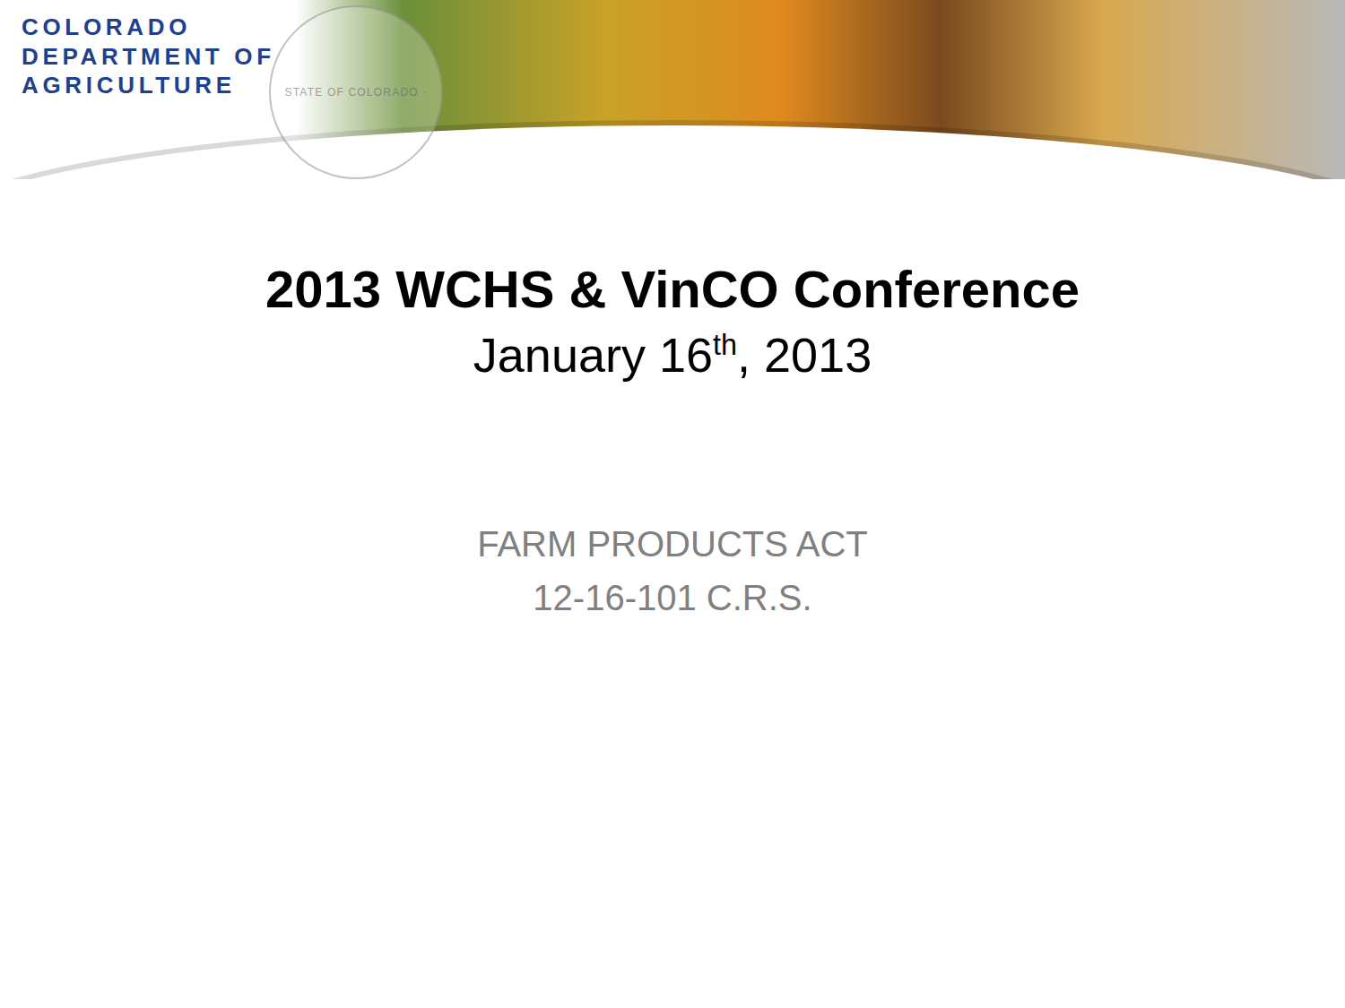COLORADO
DEPARTMENT OF
AGRICULTURE
STATE OF COLORADO · 1876
2013 WCHS & VinCO Conference January 16th, 2013
FARM PRODUCTS ACT
12-16-101 C.R.S.